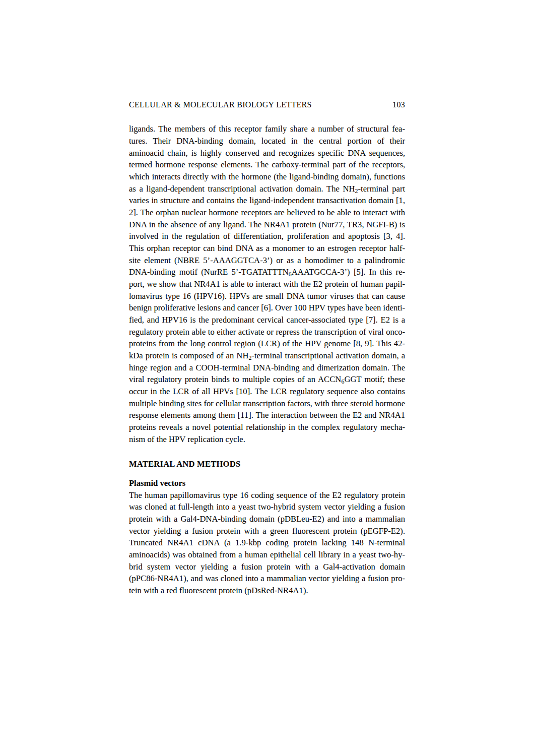Cellular & Molecular Biology Letters 103
ligands. The members of this receptor family share a number of structural features. Their DNA-binding domain, located in the central portion of their aminoacid chain, is highly conserved and recognizes specific DNA sequences, termed hormone response elements. The carboxy-terminal part of the receptors, which interacts directly with the hormone (the ligand-binding domain), functions as a ligand-dependent transcriptional activation domain. The NH2-terminal part varies in structure and contains the ligand-independent transactivation domain [1, 2]. The orphan nuclear hormone receptors are believed to be able to interact with DNA in the absence of any ligand. The NR4A1 protein (Nur77, TR3, NGFI-B) is involved in the regulation of differentiation, proliferation and apoptosis [3, 4]. This orphan receptor can bind DNA as a monomer to an estrogen receptor half-site element (NBRE 5’-AAAGGTCA-3’) or as a homodimer to a palindromic DNA-binding motif (NurRE 5’-TGATATTTN6AAATGCCA-3’) [5]. In this report, we show that NR4A1 is able to interact with the E2 protein of human papillomavirus type 16 (HPV16). HPVs are small DNA tumor viruses that can cause benign proliferative lesions and cancer [6]. Over 100 HPV types have been identified, and HPV16 is the predominant cervical cancer-associated type [7]. E2 is a regulatory protein able to either activate or repress the transcription of viral oncoproteins from the long control region (LCR) of the HPV genome [8, 9]. This 42-kDa protein is composed of an NH2-terminal transcriptional activation domain, a hinge region and a COOH-terminal DNA-binding and dimerization domain. The viral regulatory protein binds to multiple copies of an ACCN6GGT motif; these occur in the LCR of all HPVs [10]. The LCR regulatory sequence also contains multiple binding sites for cellular transcription factors, with three steroid hormone response elements among them [11]. The interaction between the E2 and NR4A1 proteins reveals a novel potential relationship in the complex regulatory mechanism of the HPV replication cycle.
Material and methods
Plasmid vectors
The human papillomavirus type 16 coding sequence of the E2 regulatory protein was cloned at full-length into a yeast two-hybrid system vector yielding a fusion protein with a Gal4-DNA-binding domain (pDBLeu-E2) and into a mammalian vector yielding a fusion protein with a green fluorescent protein (pEGFP-E2). Truncated NR4A1 cDNA (a 1.9-kbp coding protein lacking 148 N-terminal aminoacids) was obtained from a human epithelial cell library in a yeast two-hybrid system vector yielding a fusion protein with a Gal4-activation domain (pPC86-NR4A1), and was cloned into a mammalian vector yielding a fusion protein with a red fluorescent protein (pDsRed-NR4A1).